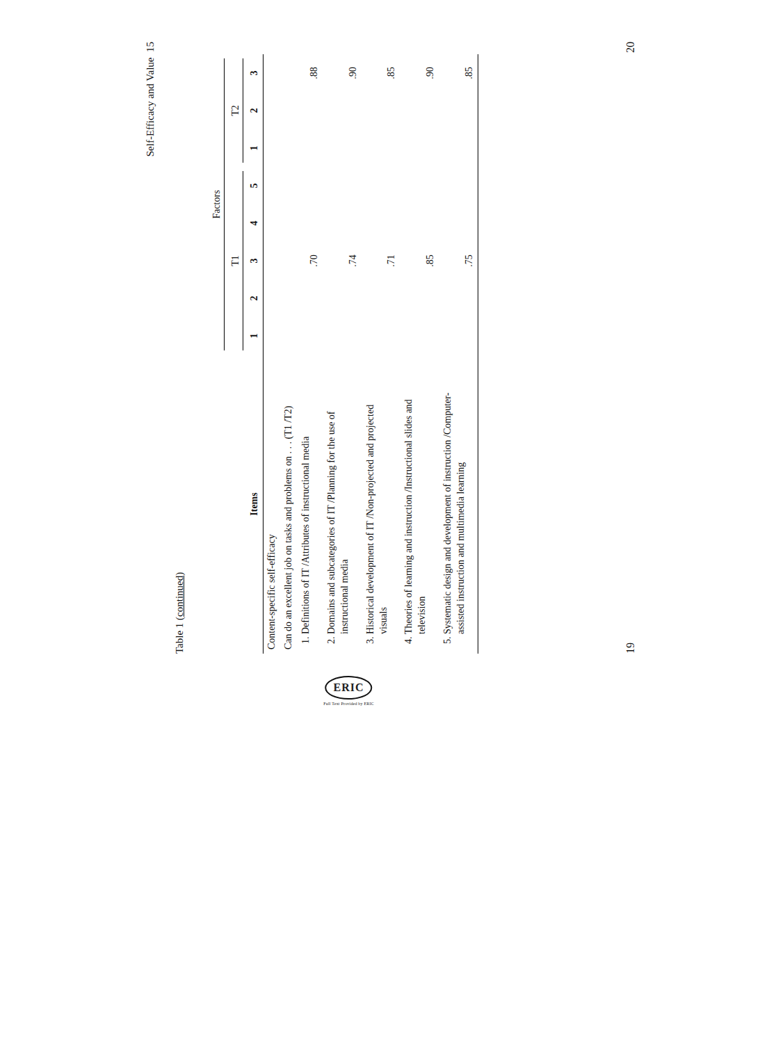ERIC Full Text Provided by ERIC
Self-Efficacy and Value 15
Table 1 (continued)
| | Factors |
| --- | --- |
| | T1 | T2 |
| Items | 1 | 2 | 3 | 4 | 5 | 1 | 2 | 3 |
| Content-specific self-efficacy | | | | | | | | |
| Can do an excellent job on tasks and problems on . . . (T1 /T2) | | | | | | | | |
| Definitions of IT /Attributes of instructional media | | | .70 | | | | | .88 |
| Domains and subcategories of IT /Planning for the use of instructional media | | | .74 | | | | | .90 |
| Historical development of IT /Non-projected and projected visuals | | | .71 | | | | | .85 |
| Theories of learning and instruction /Instructional slides and television | | | .85 | | | | | .90 |
| Systematic design and development of instruction /Computer- assisted instruction and multimedia learning | | | .75 | | | | | .85 |
19
20